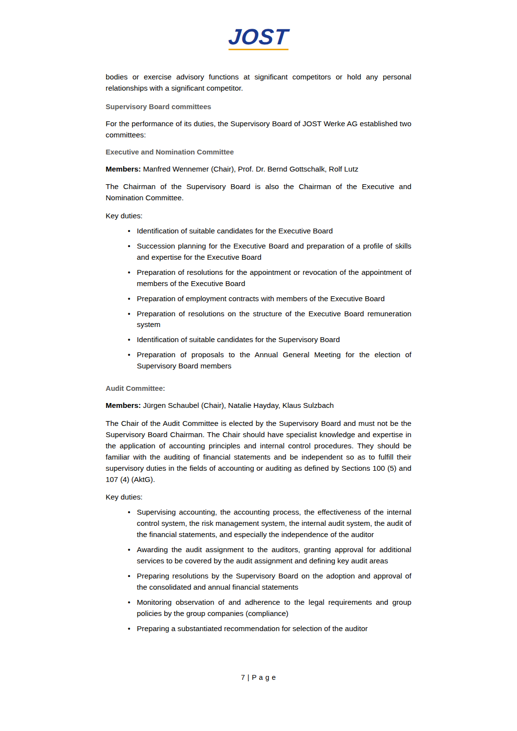JOST
bodies or exercise advisory functions at significant competitors or hold any personal relationships with a significant competitor.
Supervisory Board committees
For the performance of its duties, the Supervisory Board of JOST Werke AG established two committees:
Executive and Nomination Committee
Members: Manfred Wennemer (Chair), Prof. Dr. Bernd Gottschalk, Rolf Lutz
The Chairman of the Supervisory Board is also the Chairman of the Executive and Nomination Committee.
Key duties:
Identification of suitable candidates for the Executive Board
Succession planning for the Executive Board and preparation of a profile of skills and expertise for the Executive Board
Preparation of resolutions for the appointment or revocation of the appointment of members of the Executive Board
Preparation of employment contracts with members of the Executive Board
Preparation of resolutions on the structure of the Executive Board remuneration system
Identification of suitable candidates for the Supervisory Board
Preparation of proposals to the Annual General Meeting for the election of Supervisory Board members
Audit Committee:
Members: Jürgen Schaubel (Chair), Natalie Hayday, Klaus Sulzbach
The Chair of the Audit Committee is elected by the Supervisory Board and must not be the Supervisory Board Chairman. The Chair should have specialist knowledge and expertise in the application of accounting principles and internal control procedures. They should be familiar with the auditing of financial statements and be independent so as to fulfill their supervisory duties in the fields of accounting or auditing as defined by Sections 100 (5) and 107 (4) (AktG).
Key duties:
Supervising accounting, the accounting process, the effectiveness of the internal control system, the risk management system, the internal audit system, the audit of the financial statements, and especially the independence of the auditor
Awarding the audit assignment to the auditors, granting approval for additional services to be covered by the audit assignment and defining key audit areas
Preparing resolutions by the Supervisory Board on the adoption and approval of the consolidated and annual financial statements
Monitoring observation of and adherence to the legal requirements and group policies by the group companies (compliance)
Preparing a substantiated recommendation for selection of the auditor
7 | P a g e